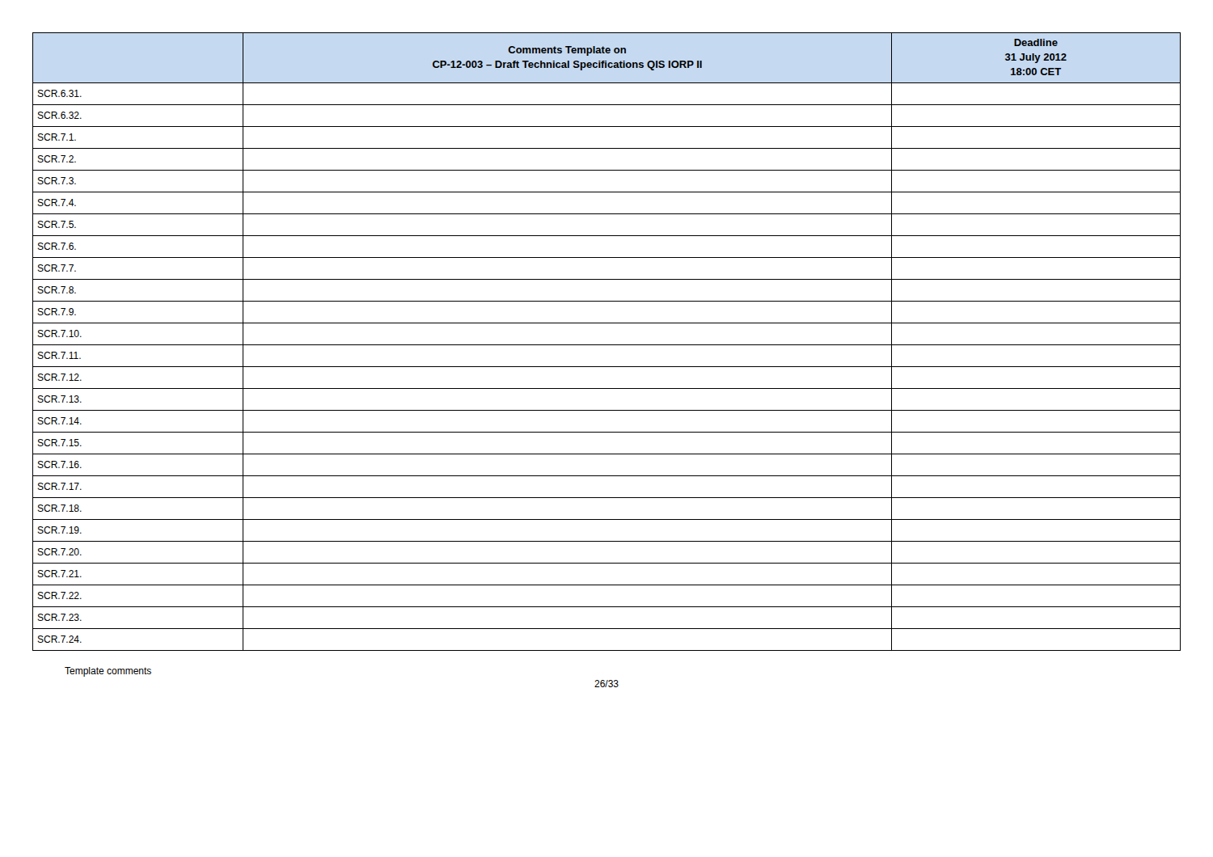| | Comments Template on CP-12-003 – Draft Technical Specifications QIS IORP II | Deadline 31 July 2012 18:00 CET |
| --- | --- | --- |
| SCR.6.31. | | |
| SCR.6.32. | | |
| SCR.7.1. | | |
| SCR.7.2. | | |
| SCR.7.3. | | |
| SCR.7.4. | | |
| SCR.7.5. | | |
| SCR.7.6. | | |
| SCR.7.7. | | |
| SCR.7.8. | | |
| SCR.7.9. | | |
| SCR.7.10. | | |
| SCR.7.11. | | |
| SCR.7.12. | | |
| SCR.7.13. | | |
| SCR.7.14. | | |
| SCR.7.15. | | |
| SCR.7.16. | | |
| SCR.7.17. | | |
| SCR.7.18. | | |
| SCR.7.19. | | |
| SCR.7.20. | | |
| SCR.7.21. | | |
| SCR.7.22. | | |
| SCR.7.23. | | |
| SCR.7.24. | | |
Template comments
26/33